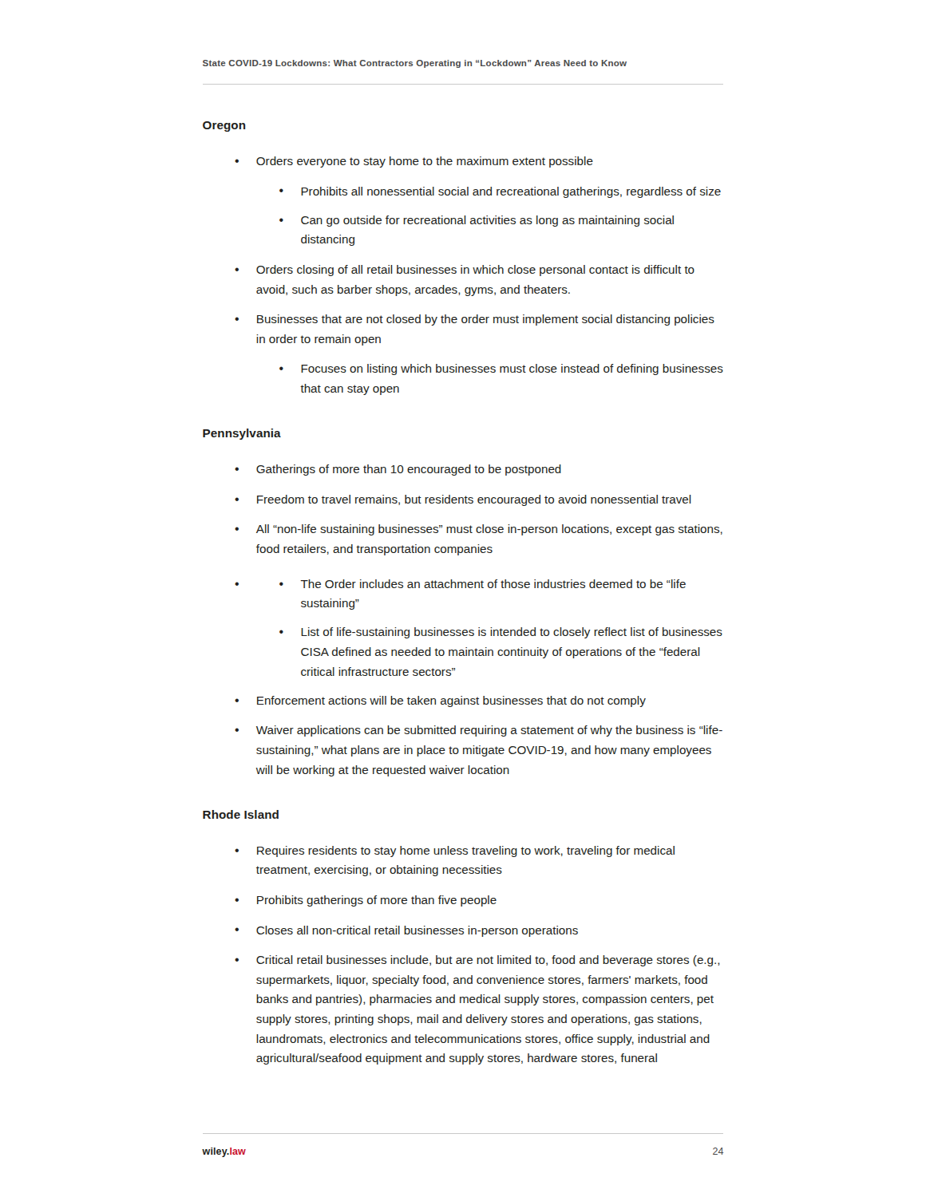State COVID-19 Lockdowns: What Contractors Operating in “Lockdown” Areas Need to Know
Oregon
Orders everyone to stay home to the maximum extent possible
Prohibits all nonessential social and recreational gatherings, regardless of size
Can go outside for recreational activities as long as maintaining social distancing
Orders closing of all retail businesses in which close personal contact is difficult to avoid, such as barber shops, arcades, gyms, and theaters.
Businesses that are not closed by the order must implement social distancing policies in order to remain open
Focuses on listing which businesses must close instead of defining businesses that can stay open
Pennsylvania
Gatherings of more than 10 encouraged to be postponed
Freedom to travel remains, but residents encouraged to avoid nonessential travel
All “non-life sustaining businesses” must close in-person locations, except gas stations, food retailers, and transportation companies
The Order includes an attachment of those industries deemed to be “life sustaining”
List of life-sustaining businesses is intended to closely reflect list of businesses CISA defined as needed to maintain continuity of operations of the “federal critical infrastructure sectors”
Enforcement actions will be taken against businesses that do not comply
Waiver applications can be submitted requiring a statement of why the business is “life-sustaining,” what plans are in place to mitigate COVID-19, and how many employees will be working at the requested waiver location
Rhode Island
Requires residents to stay home unless traveling to work, traveling for medical treatment, exercising, or obtaining necessities
Prohibits gatherings of more than five people
Closes all non-critical retail businesses in-person operations
Critical retail businesses include, but are not limited to, food and beverage stores (e.g., supermarkets, liquor, specialty food, and convenience stores, farmers' markets, food banks and pantries), pharmacies and medical supply stores, compassion centers, pet supply stores, printing shops, mail and delivery stores and operations, gas stations, laundromats, electronics and telecommunications stores, office supply, industrial and agricultural/seafood equipment and supply stores, hardware stores, funeral
wiley. law 24